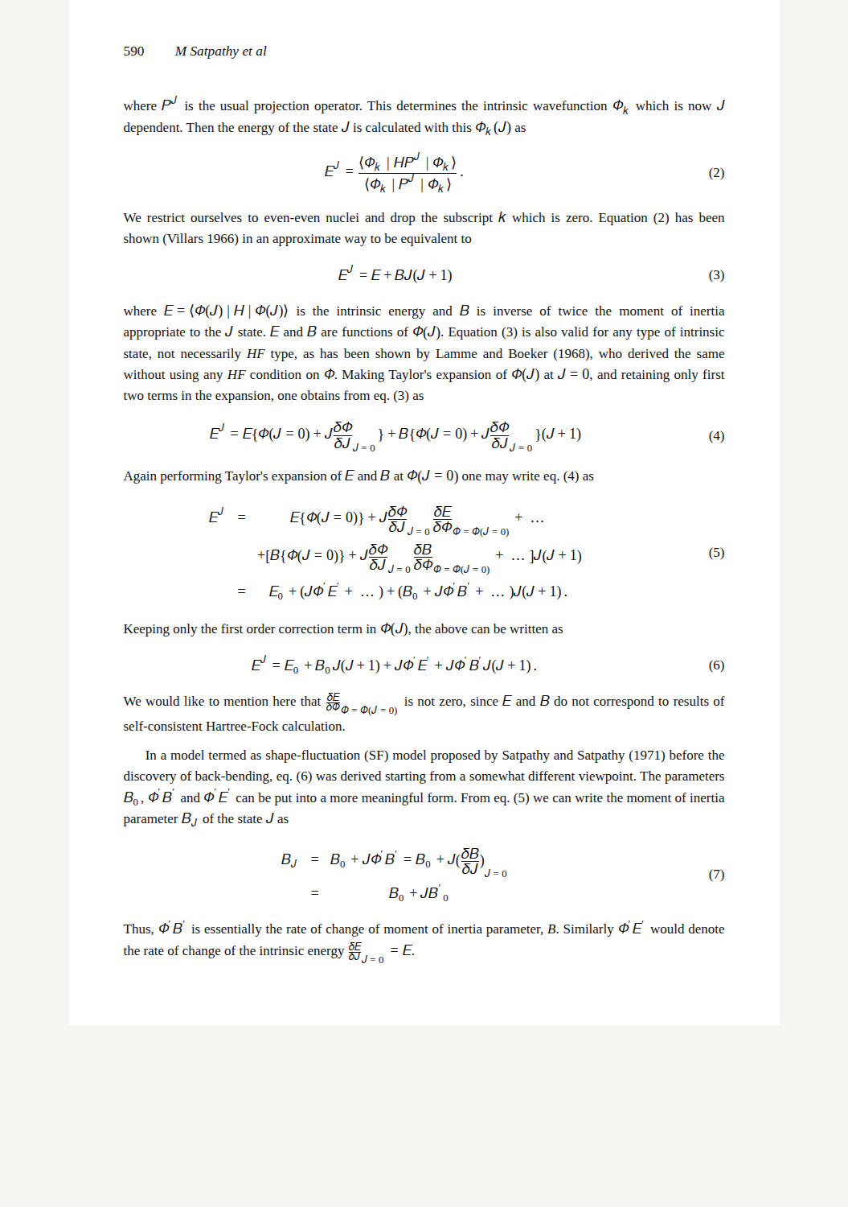590 M Satpathy et al
where PJ is the usual projection operator. This determines the intrinsic wavefunction Φk which is now J dependent. Then the energy of the state J is calculated with this Φk(J) as
EJ = ⟨Φk|HPJ|Φk⟩ ⟨Φk|PJ|Φk⟩ . (2)
We restrict ourselves to even-even nuclei and drop the subscript k which is zero. Equation (2) has been shown (Villars 1966) in an approximate way to be equivalent to
EJ=E+BJ(J+1) (3)
where E=⟨Φ(J)|H|Φ(J)⟩ is the intrinsic energy and B is inverse of twice the moment of inertia appropriate to the J state. E and B are functions of Φ(J). Equation (3) is also valid for any type of intrinsic state, not necessarily HF type, as has been shown by Lamme and Boeker (1968), who derived the same without using any HF condition on Φ. Making Taylor's expansion of Φ(J) at J=0, and retaining only first two terms in the expansion, one obtains from eq. (3) as
EJ=E { Φ(J=0)+ JδΦδJJ=0 } +B { Φ(J=0)+ JδΦδJJ=0 } (J+1) (4)
Again performing Taylor's expansion of E and B at Φ(J=0) one may write eq. (4) as
EJ = E{Φ(J=0)} + J δΦδJJ=0 δEδΦΦ=Φ(J=0) +… + [ B{Φ(J=0)} + J δΦδJJ=0 δBδΦΦ=Φ(J=0) +… ] J(J+1) = E0 + (JΦ′E′+…) + (B0+JΦ′B′+…) J(J+1). (5)
Keeping only the first order correction term in Φ(J), the above can be written as
EJ= E0+ B0J(J+1) +JΦ′E′ +JΦ′B′J(J+1). (6)
We would like to mention here that δEδΦΦ=Φ(J=0) is not zero, since E and B do not correspond to results of self-consistent Hartree-Fock calculation.
In a model termed as shape-fluctuation (SF) model proposed by Satpathy and Satpathy (1971) before the discovery of back-bending, eq. (6) was derived starting from a somewhat different viewpoint. The parameters B0, Φ′B′ and Φ′E′ can be put into a more meaningful form. From eq. (5) we can write the moment of inertia parameter BJ of the state J as
BJ = B0+JΦ′B′ = B0+J (δBδJ)J=0 = B0+JB′0 (7)
Thus, Φ′B′ is essentially the rate of change of moment of inertia parameter, B. Similarly Φ′E′ would denote the rate of change of the intrinsic energy δEδJJ=0=E.